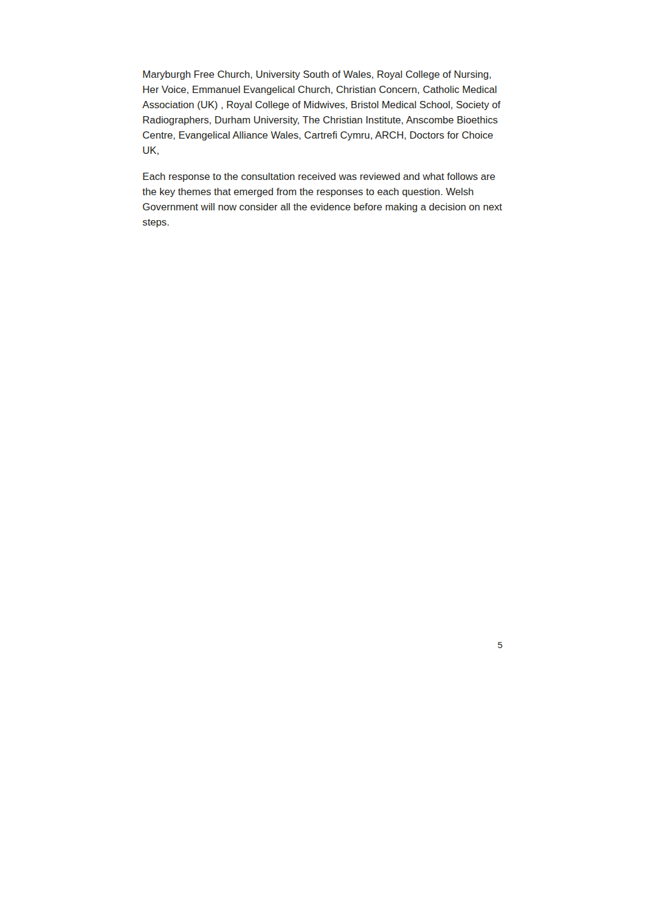Maryburgh Free Church, University South of Wales, Royal College of Nursing, Her Voice, Emmanuel Evangelical Church, Christian Concern, Catholic Medical Association (UK) , Royal College of Midwives, Bristol Medical School, Society of Radiographers, Durham University, The Christian Institute, Anscombe Bioethics Centre, Evangelical Alliance Wales, Cartrefi Cymru, ARCH, Doctors for Choice UK,
Each response to the consultation received was reviewed and what follows are the key themes that emerged from the responses to each question. Welsh Government will now consider all the evidence before making a decision on next steps.
5